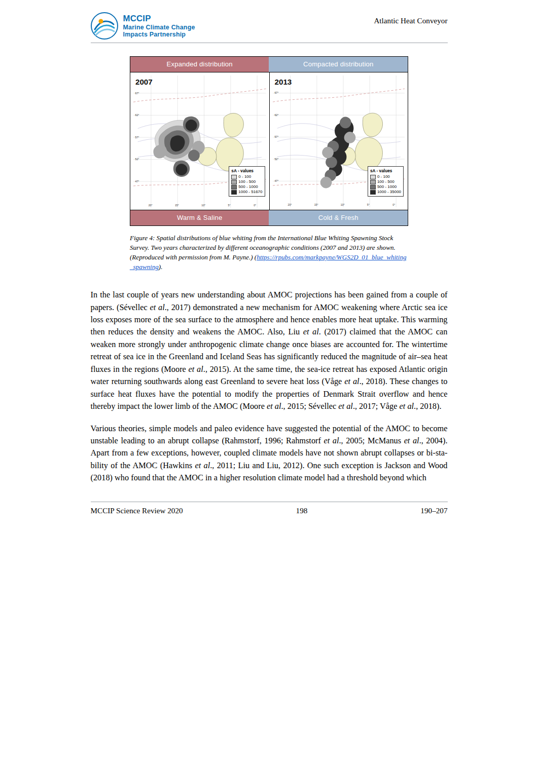MCCIP
Marine Climate Change
Impacts Partnership
Atlantic Heat Conveyor
Expanded distribution
Compacted distribution
2007 67° 62° 57° 52° 47° 20° 15° 10° 5° 0°
sA - values
0 - 100
100 - 500
500 - 1000
1000 - 51670
2013 67° 62° 57° 52° 47° 20° 15° 10° 5° 0°
sA - values
0 - 100
100 - 500
500 - 1000
1000 - 35000
Warm & Saline
Cold & Fresh
Figure 4: Spatial distributions of blue whiting from the International Blue Whiting Spawning Stock Survey. Two years characterized by different oceanographic conditions (2007 and 2013) are shown. (Reproduced with permission from M. Payne.) (https://rpubs.com/markpayne/WGS2D_01_blue_whiting_spawning).
In the last couple of years new understanding about AMOC projections has been gained from a couple of papers. (Sévellec et al., 2017) demonstrated a new mechanism for AMOC weakening where Arctic sea ice loss exposes more of the sea surface to the atmosphere and hence enables more heat uptake. This warming then reduces the density and weakens the AMOC. Also, Liu et al. (2017) claimed that the AMOC can weaken more strongly under anthropogenic climate change once biases are accounted for. The wintertime retreat of sea ice in the Greenland and Iceland Seas has significantly reduced the magnitude of air–sea heat fluxes in the regions (Moore et al., 2015). At the same time, the sea-ice retreat has exposed Atlantic origin water returning southwards along east Greenland to severe heat loss (Våge et al., 2018). These changes to surface heat fluxes have the potential to modify the properties of Denmark Strait overflow and hence thereby impact the lower limb of the AMOC (Moore et al., 2015; Sévellec et al., 2017; Våge et al., 2018).
Various theories, simple models and paleo evidence have suggested the potential of the AMOC to become unstable leading to an abrupt collapse (Rahmstorf, 1996; Rahmstorf et al., 2005; McManus et al., 2004). Apart from a few exceptions, however, coupled climate models have not shown abrupt collapses or bi-stability of the AMOC (Hawkins et al., 2011; Liu and Liu, 2012). One such exception is Jackson and Wood (2018) who found that the AMOC in a higher resolution climate model had a threshold beyond which
MCCIP Science Review 2020
198
190–207